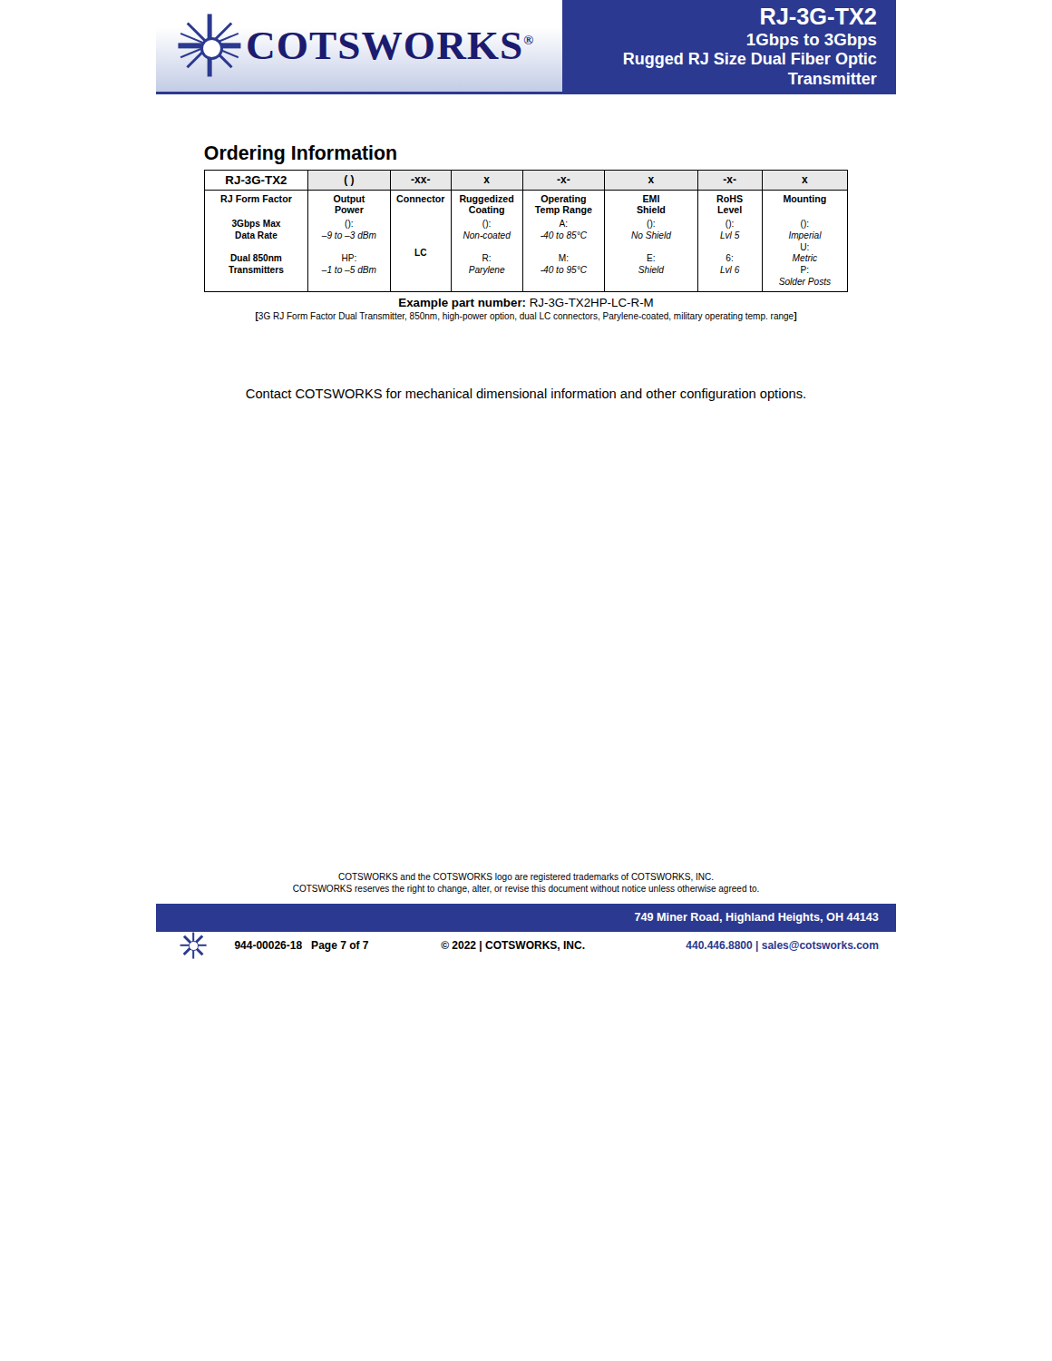COTSWORKS®
RJ-3G-TX2
1Gbps to 3Gbps
Rugged RJ Size Dual Fiber Optic Transmitter
Ordering Information
| RJ-3G-TX2 | ( ) | -xx- | x | -x- | x | -x- | x |
| RJ Form Factor | Output Power | Connector | Ruggedized Coating | Operating Temp Range | EMI Shield | RoHS Level | Mounting |
| 3Gbps Max Data Rate Dual 850nm Transmitters | (): –9 to –3 dBm HP: –1 to –5 dBm | LC | (): Non-coated R: Parylene | A: -40 to 85°C M: -40 to 95°C | (): No Shield E: Shield | (): Lvl 5 6: Lvl 6 | (): Imperial U: Metric P: Solder Posts |
Example part number: RJ-3G-TX2HP-LC-R-M
[3G RJ Form Factor Dual Transmitter, 850nm, high-power option, dual LC connectors, Parylene-coated, military operating temp. range]
Contact COTSWORKS for mechanical dimensional information and other configuration options.
COTSWORKS and the COTSWORKS logo are registered trademarks of COTSWORKS, INC.
COTSWORKS reserves the right to change, alter, or revise this document without notice unless otherwise agreed to.
749 Miner Road, Highland Heights, OH 44143
944-00026-18 Page 7 of 7
© 2022 | COTSWORKS, INC.
440.446.8800 | sales@cotsworks.com